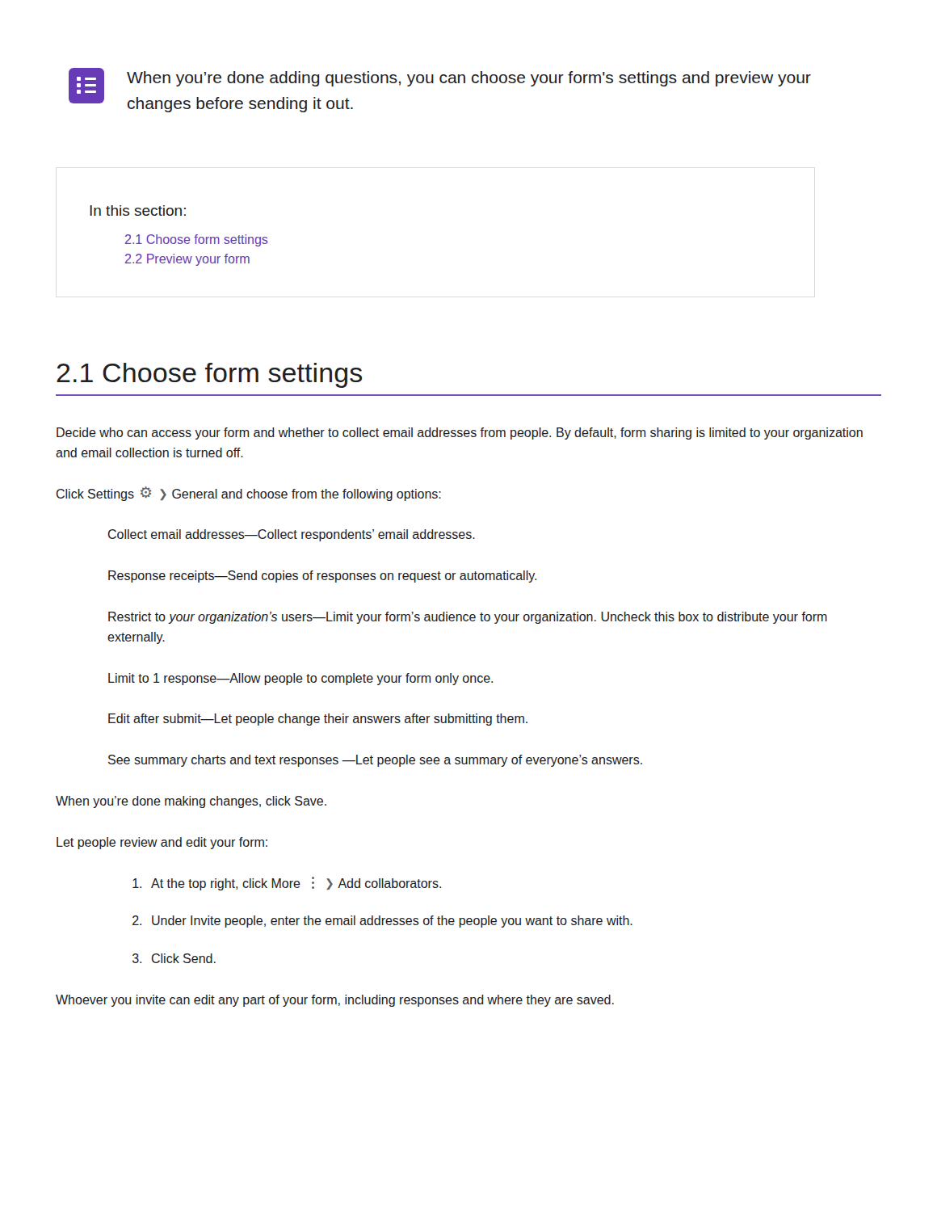When you’re done adding questions, you can choose your form's settings and preview your changes before sending it out.
In this section:
2.1 Choose form settings
2.2 Preview your form
2.1 Choose form settings
Decide who can access your form and whether to collect email addresses from people. By default, form sharing is limited to your organization and email collection is turned off.
Click Settings ❯General and choose from the following options:
Collect email addresses—Collect respondents’ email addresses.
Response receipts—Send copies of responses on request or automatically.
Restrict to your organization’s users—Limit your form’s audience to your organization. Uncheck this box to distribute your form externally.
Limit to 1 response—Allow people to complete your form only once.
Edit after submit—Let people change their answers after submitting them.
See summary charts and text responses —Let people see a summary of everyone’s answers.
When you’re done making changes, click Save.
Let people review and edit your form:
At the top right, click More ❯Add collaborators.
Under Invite people, enter the email addresses of the people you want to share with.
Click Send.
Whoever you invite can edit any part of your form, including responses and where they are saved.